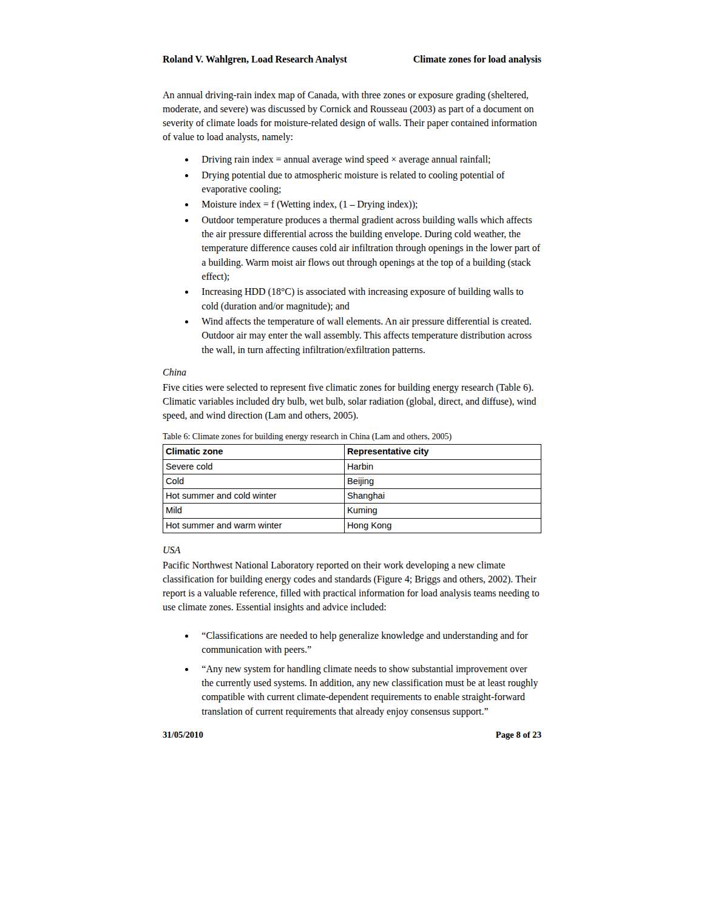Roland V. Wahlgren, Load Research Analyst Climate zones for load analysis
An annual driving-rain index map of Canada, with three zones or exposure grading (sheltered, moderate, and severe) was discussed by Cornick and Rousseau (2003) as part of a document on severity of climate loads for moisture-related design of walls. Their paper contained information of value to load analysts, namely:
Driving rain index = annual average wind speed × average annual rainfall;
Drying potential due to atmospheric moisture is related to cooling potential of evaporative cooling;
Moisture index = f (Wetting index, (1 – Drying index));
Outdoor temperature produces a thermal gradient across building walls which affects the air pressure differential across the building envelope. During cold weather, the temperature difference causes cold air infiltration through openings in the lower part of a building. Warm moist air flows out through openings at the top of a building (stack effect);
Increasing HDD (18°C) is associated with increasing exposure of building walls to cold (duration and/or magnitude); and
Wind affects the temperature of wall elements. An air pressure differential is created. Outdoor air may enter the wall assembly. This affects temperature distribution across the wall, in turn affecting infiltration/exfiltration patterns.
China
Five cities were selected to represent five climatic zones for building energy research (Table 6). Climatic variables included dry bulb, wet bulb, solar radiation (global, direct, and diffuse), wind speed, and wind direction (Lam and others, 2005).
Table 6: Climate zones for building energy research in China (Lam and others, 2005)
| Climatic zone | Representative city |
| --- | --- |
| Severe cold | Harbin |
| Cold | Beijing |
| Hot summer and cold winter | Shanghai |
| Mild | Kuming |
| Hot summer and warm winter | Hong Kong |
USA
Pacific Northwest National Laboratory reported on their work developing a new climate classification for building energy codes and standards (Figure 4; Briggs and others, 2002). Their report is a valuable reference, filled with practical information for load analysis teams needing to use climate zones. Essential insights and advice included:
“Classifications are needed to help generalize knowledge and understanding and for communication with peers.”
“Any new system for handling climate needs to show substantial improvement over the currently used systems. In addition, any new classification must be at least roughly compatible with current climate-dependent requirements to enable straight-forward translation of current requirements that already enjoy consensus support.”
31/05/2010 Page 8 of 23